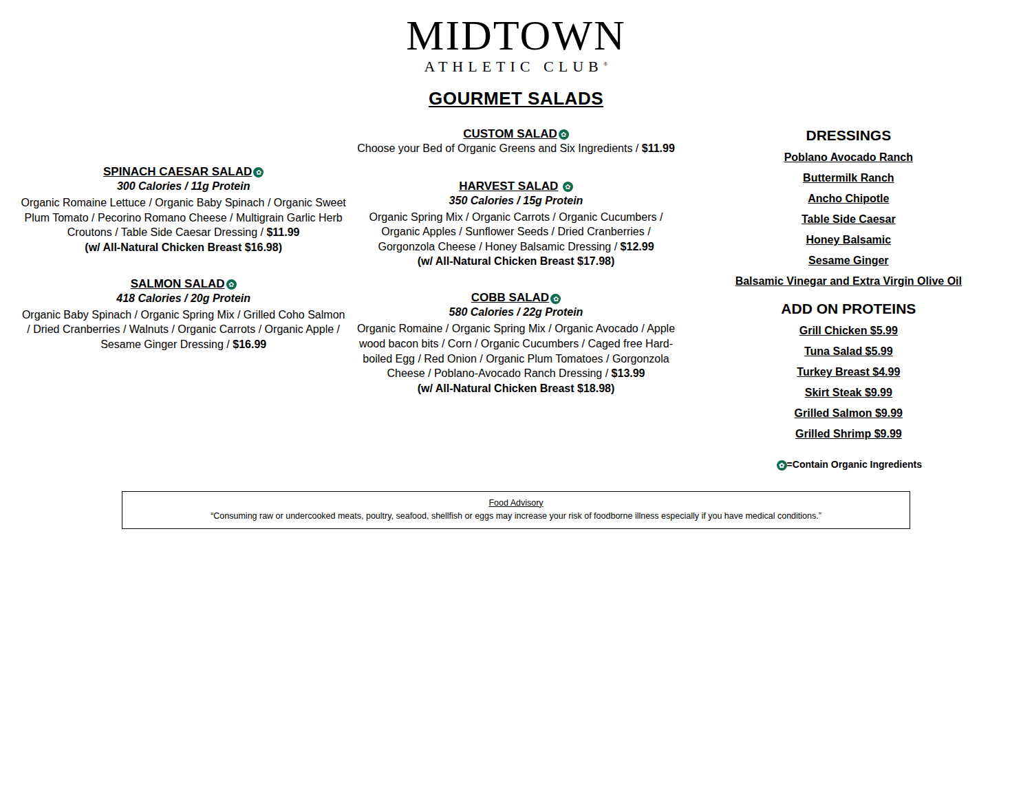MIDTOWN
ATHLETIC CLUB®
GOURMET SALADS
SPINACH CAESAR SALAD
✿
300 Calories / 11g Protein
Organic Romaine Lettuce / Organic Baby Spinach / Organic Sweet Plum Tomato / Pecorino Romano Cheese / Multigrain Garlic Herb Croutons / Table Side Caesar Dressing / $11.99
(w/ All-Natural Chicken Breast $16.98)
SALMON SALAD
✿
418 Calories / 20g Protein
Organic Baby Spinach / Organic Spring Mix / Grilled Coho Salmon / Dried Cranberries / Walnuts / Organic Carrots / Organic Apple / Sesame Ginger Dressing / $16.99
CUSTOM SALAD
✿
Choose your Bed of Organic Greens and Six Ingredients / $11.99
HARVEST SALAD
✿
350 Calories / 15g Protein
Organic Spring Mix / Organic Carrots / Organic Cucumbers / Organic Apples / Sunflower Seeds / Dried Cranberries / Gorgonzola Cheese / Honey Balsamic Dressing / $12.99
(w/ All-Natural Chicken Breast $17.98)
COBB SALAD
✿
580 Calories / 22g Protein
Organic Romaine / Organic Spring Mix / Organic Avocado / Apple wood bacon bits / Corn / Organic Cucumbers / Caged free Hard-boiled Egg / Red Onion / Organic Plum Tomatoes / Gorgonzola Cheese / Poblano-Avocado Ranch Dressing / $13.99
(w/ All-Natural Chicken Breast $18.98)
DRESSINGS
Poblano Avocado Ranch
Buttermilk Ranch
Ancho Chipotle
Table Side Caesar
Honey Balsamic
Sesame Ginger
Balsamic Vinegar and Extra Virgin Olive Oil
ADD ON PROTEINS
Grill Chicken $5.99
Tuna Salad $5.99
Turkey Breast $4.99
Skirt Steak $9.99
Grilled Salmon $9.99
Grilled Shrimp $9.99
✿=Contain Organic Ingredients
Food Advisory “Consuming raw or undercooked meats, poultry, seafood, shellfish or eggs may increase your risk of foodborne illness especially if you have medical conditions.”